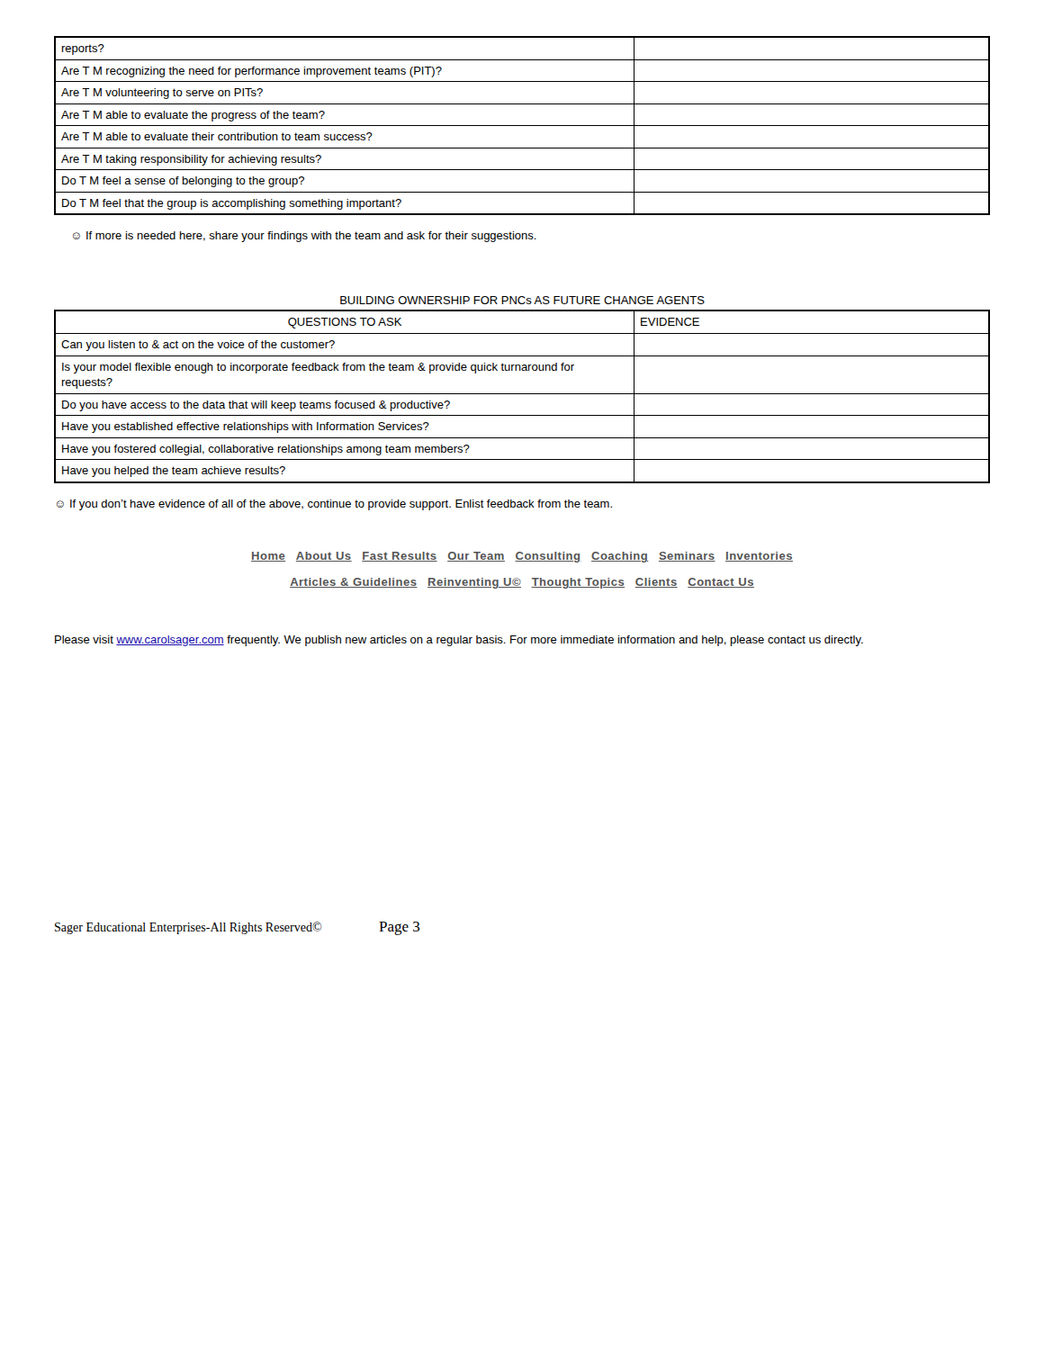| reports? | |
| Are T M recognizing the need for performance improvement teams (PIT)? | |
| Are T M volunteering to serve on PITs? | |
| Are T M able to evaluate the progress of the team? | |
| Are T M able to evaluate their contribution to team success? | |
| Are T M taking responsibility for achieving results? | |
| Do T M feel a sense of belonging to the group? | |
| Do T M feel that the group is accomplishing something important? | |
☺ If more is needed here, share your findings with the team and ask for their suggestions.
BUILDING OWNERSHIP FOR PNCs AS FUTURE CHANGE AGENTS
| QUESTIONS TO ASK | EVIDENCE |
| --- | --- |
| Can you listen to & act on the voice of the customer? | |
| Is your model flexible enough to incorporate feedback from the team & provide quick turnaround for requests? | |
| Do you have access to the data that will keep teams focused & productive? | |
| Have you established effective relationships with Information Services? | |
| Have you fostered collegial, collaborative relationships among team members? | |
| Have you helped the team achieve results? | |
☺ If you don’t have evidence of all of the above, continue to provide support. Enlist feedback from the team.
Home About Us Fast Results Our Team Consulting Coaching Seminars Inventories
Articles & Guidelines Reinventing U© Thought Topics Clients Contact Us
Please visit www.carolsager.com frequently. We publish new articles on a regular basis. For more immediate information and help, please contact us directly.
Sager Educational Enterprises-All Rights Reserved© Page 3